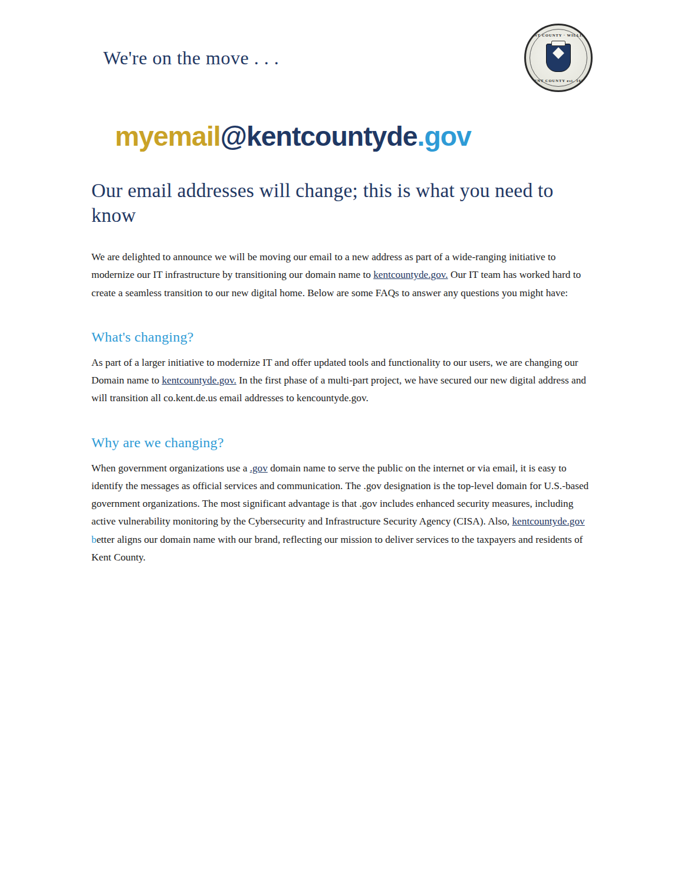We're on the move . . .
KENT COUNTY · WILLIAM PENN
KENT COUNTY est. 1683
myemail@kentcountyde.gov
Our email addresses will change; this is what you need to know
We are delighted to announce we will be moving our email to a new address as part of a wide-ranging initiative to modernize our IT infrastructure by transitioning our domain name to kentcountyde.gov. Our IT team has worked hard to create a seamless transition to our new digital home. Below are some FAQs to answer any questions you might have:
What's changing?
As part of a larger initiative to modernize IT and offer updated tools and functionality to our users, we are changing our Domain name to kentcountyde.gov. In the first phase of a multi-part project, we have secured our new digital address and will transition all co.kent.de.us email addresses to kencountyde.gov.
Why are we changing?
When government organizations use a .gov domain name to serve the public on the internet or via email, it is easy to identify the messages as official services and communication. The .gov designation is the top-level domain for U.S.-based government organizations. The most significant advantage is that .gov includes enhanced security measures, including active vulnerability monitoring by the Cybersecurity and Infrastructure Security Agency (CISA). Also, kentcountyde.gov better aligns our domain name with our brand, reflecting our mission to deliver services to the taxpayers and residents of Kent County.